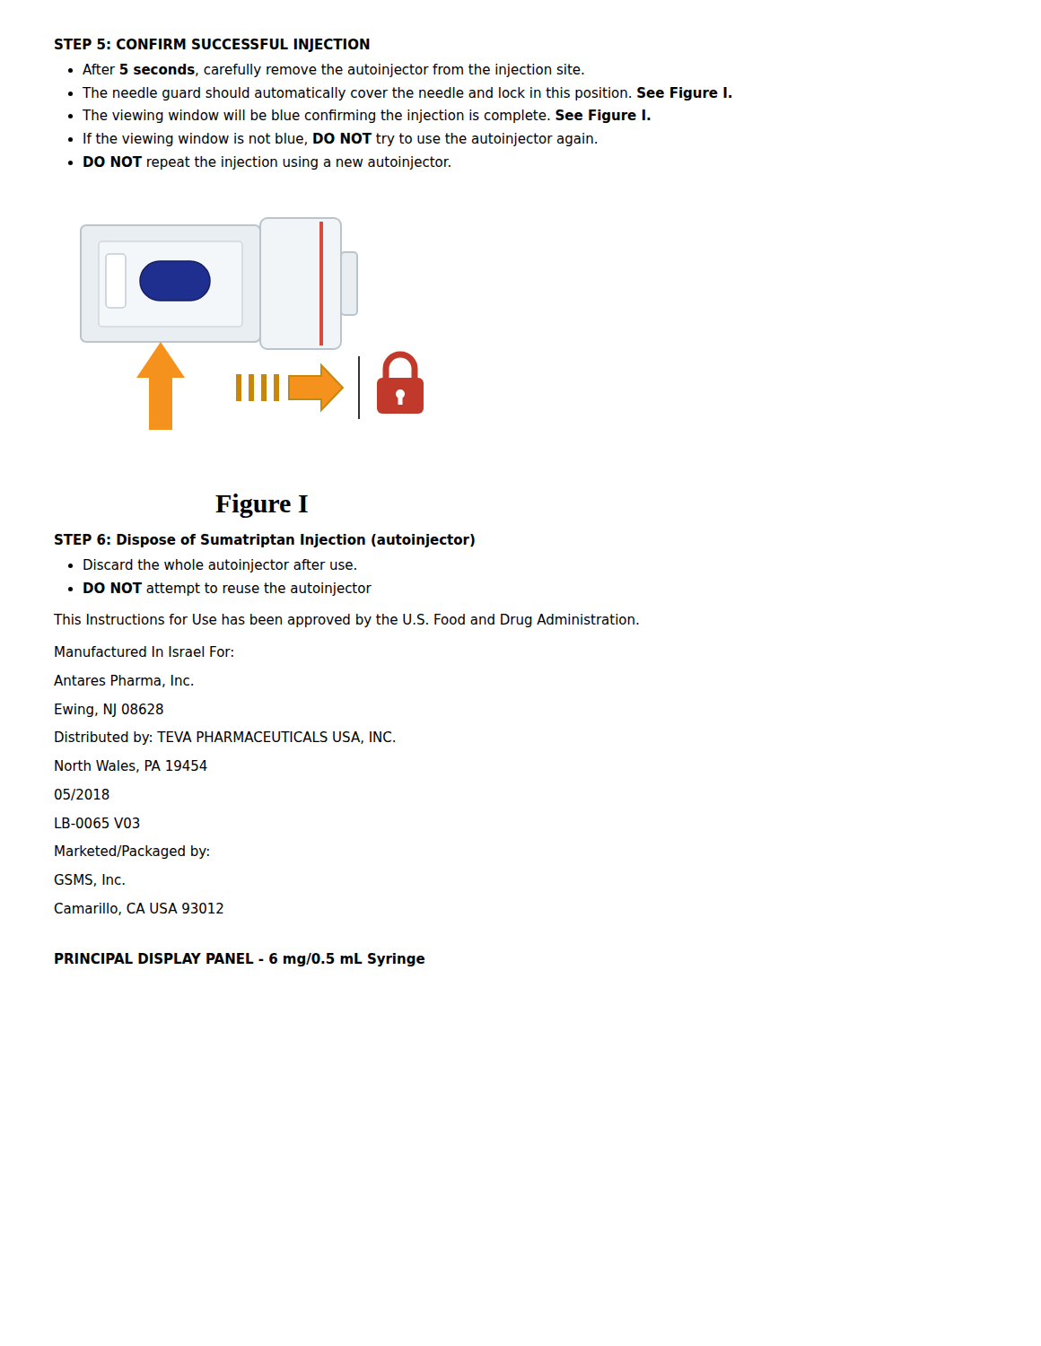STEP 5: CONFIRM SUCCESSFUL INJECTION
After 5 seconds, carefully remove the autoinjector from the injection site.
The needle guard should automatically cover the needle and lock in this position. See Figure I.
The viewing window will be blue confirming the injection is complete. See Figure I.
If the viewing window is not blue, DO NOT try to use the autoinjector again.
DO NOT repeat the injection using a new autoinjector.
Figure I
STEP 6: Dispose of Sumatriptan Injection (autoinjector)
Discard the whole autoinjector after use.
DO NOT attempt to reuse the autoinjector
This Instructions for Use has been approved by the U.S. Food and Drug Administration.
Manufactured In Israel For:
Antares Pharma, Inc.
Ewing, NJ 08628
Distributed by: TEVA PHARMACEUTICALS USA, INC.
North Wales, PA 19454
05/2018
LB-0065 V03
Marketed/Packaged by:
GSMS, Inc.
Camarillo, CA USA 93012
PRINCIPAL DISPLAY PANEL - 6 mg/0.5 mL Syringe